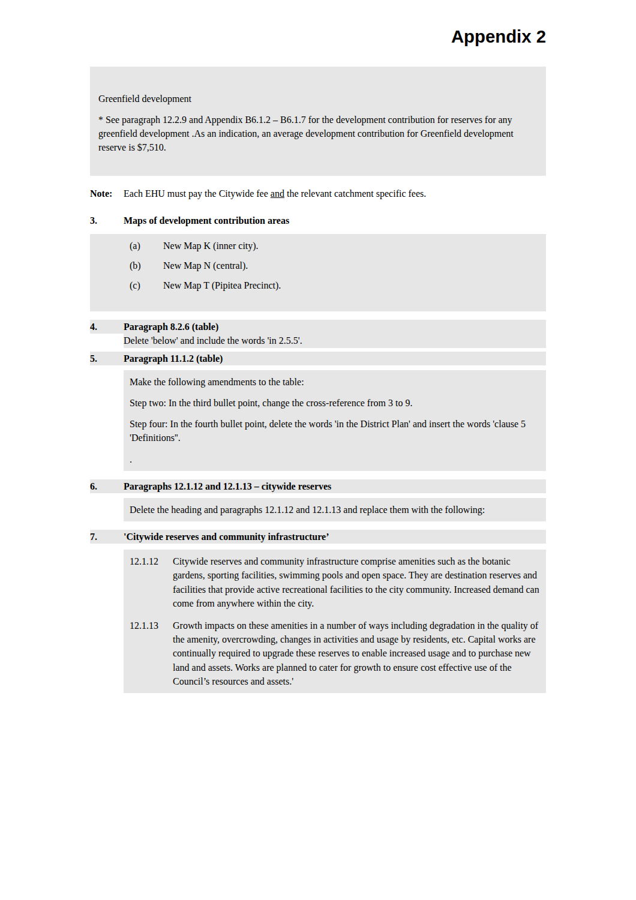Appendix 2
Greenfield development
* See paragraph 12.2.9 and Appendix B6.1.2 – B6.1.7 for the development contribution for reserves for any greenfield development .As an indication, an average development contribution for Greenfield development reserve is $7,510.
| Note: | Each EHU must pay the Citywide fee and the relevant catchment specific fees. |
| 3. | Maps of development contribution areas |
(a) New Map K (inner city).
(b) New Map N (central).
(c) New Map T (Pipitea Precinct).
| 4. | Paragraph 8.2.6 (table) |
| | Delete 'below' and include the words 'in 2.5.5'. |
| 5. | Paragraph 11.1.2 (table) |
Make the following amendments to the table:
Step two: In the third bullet point, change the cross-reference from 3 to 9.
Step four: In the fourth bullet point, delete the words 'in the District Plan' and insert the words 'clause 5 'Definitions''.
.
| 6. | Paragraphs 12.1.12 and 12.1.13 – citywide reserves |
Delete the heading and paragraphs 12.1.12 and 12.1.13 and replace them with the following:
| 7. | 'Citywide reserves and community infrastructure’ |
12.1.12
Citywide reserves and community infrastructure comprise amenities such as the botanic gardens, sporting facilities, swimming pools and open space. They are destination reserves and facilities that provide active recreational facilities to the city community. Increased demand can come from anywhere within the city.
12.1.13
Growth impacts on these amenities in a number of ways including degradation in the quality of the amenity, overcrowding, changes in activities and usage by residents, etc. Capital works are continually required to upgrade these reserves to enable increased usage and to purchase new land and assets. Works are planned to cater for growth to ensure cost effective use of the Council’s resources and assets.'